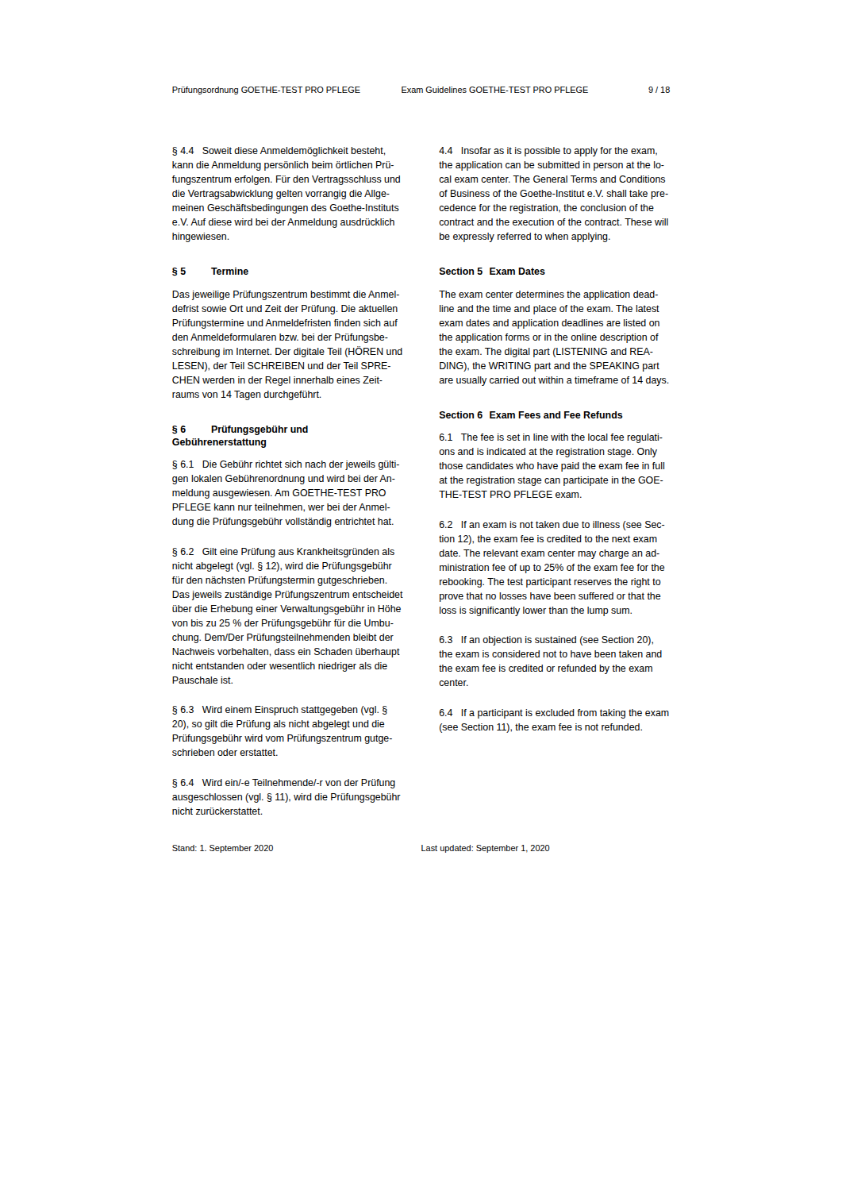Prüfungsordnung GOETHE-TEST PRO PFLEGE
Exam Guidelines GOETHE-TEST PRO PFLEGE
9 / 18
§ 4.4 Soweit diese Anmeldemöglichkeit besteht, kann die Anmeldung persönlich beim örtlichen Prüfungszentrum erfolgen. Für den Vertragsschluss und die Vertragsabwicklung gelten vorrangig die Allgemeinen Geschäftsbedingungen des Goethe-Instituts e.V. Auf diese wird bei der Anmeldung ausdrücklich hingewiesen.
§ 5 Termine
Das jeweilige Prüfungszentrum bestimmt die Anmeldefrist sowie Ort und Zeit der Prüfung. Die aktuellen Prüfungstermine und Anmeldefristen finden sich auf den Anmeldeformularen bzw. bei der Prüfungsbeschreibung im Internet. Der digitale Teil (HÖREN und LESEN), der Teil SCHREIBEN und der Teil SPRECHEN werden in der Regel innerhalb eines Zeitraums von 14 Tagen durchgeführt.
§ 6 Prüfungsgebühr und Gebührenerstattung
§ 6.1 Die Gebühr richtet sich nach der jeweils gültigen lokalen Gebührenordnung und wird bei der Anmeldung ausgewiesen. Am GOETHE-TEST PRO PFLEGE kann nur teilnehmen, wer bei der Anmeldung die Prüfungsgebühr vollständig entrichtet hat.
§ 6.2 Gilt eine Prüfung aus Krankheitsgründen als nicht abgelegt (vgl. § 12), wird die Prüfungsgebühr für den nächsten Prüfungstermin gutgeschrieben. Das jeweils zuständige Prüfungszentrum entscheidet über die Erhebung einer Verwaltungsgebühr in Höhe von bis zu 25 % der Prüfungsgebühr für die Umbuchung. Dem/Der Prüfungsteilnehmenden bleibt der Nachweis vorbehalten, dass ein Schaden überhaupt nicht entstanden oder wesentlich niedriger als die Pauschale ist.
§ 6.3 Wird einem Einspruch stattgegeben (vgl. § 20), so gilt die Prüfung als nicht abgelegt und die Prüfungsgebühr wird vom Prüfungszentrum gutgeschrieben oder erstattet.
§ 6.4 Wird ein/-e Teilnehmende/-r von der Prüfung ausgeschlossen (vgl. § 11), wird die Prüfungsgebühr nicht zurückerstattet.
4.4 Insofar as it is possible to apply for the exam, the application can be submitted in person at the local exam center. The General Terms and Conditions of Business of the Goethe-Institut e.V. shall take precedence for the registration, the conclusion of the contract and the execution of the contract. These will be expressly referred to when applying.
Section 5 Exam Dates
The exam center determines the application deadline and the time and place of the exam. The latest exam dates and application deadlines are listed on the application forms or in the online description of the exam. The digital part (LISTENING and READING), the WRITING part and the SPEAKING part are usually carried out within a timeframe of 14 days.
Section 6 Exam Fees and Fee Refunds
6.1 The fee is set in line with the local fee regulations and is indicated at the registration stage. Only those candidates who have paid the exam fee in full at the registration stage can participate in the GOETHE-TEST PRO PFLEGE exam.
6.2 If an exam is not taken due to illness (see Section 12), the exam fee is credited to the next exam date. The relevant exam center may charge an administration fee of up to 25% of the exam fee for the rebooking. The test participant reserves the right to prove that no losses have been suffered or that the loss is significantly lower than the lump sum.
6.3 If an objection is sustained (see Section 20), the exam is considered not to have been taken and the exam fee is credited or refunded by the exam center.
6.4 If a participant is excluded from taking the exam (see Section 11), the exam fee is not refunded.
Stand: 1. September 2020
Last updated: September 1, 2020